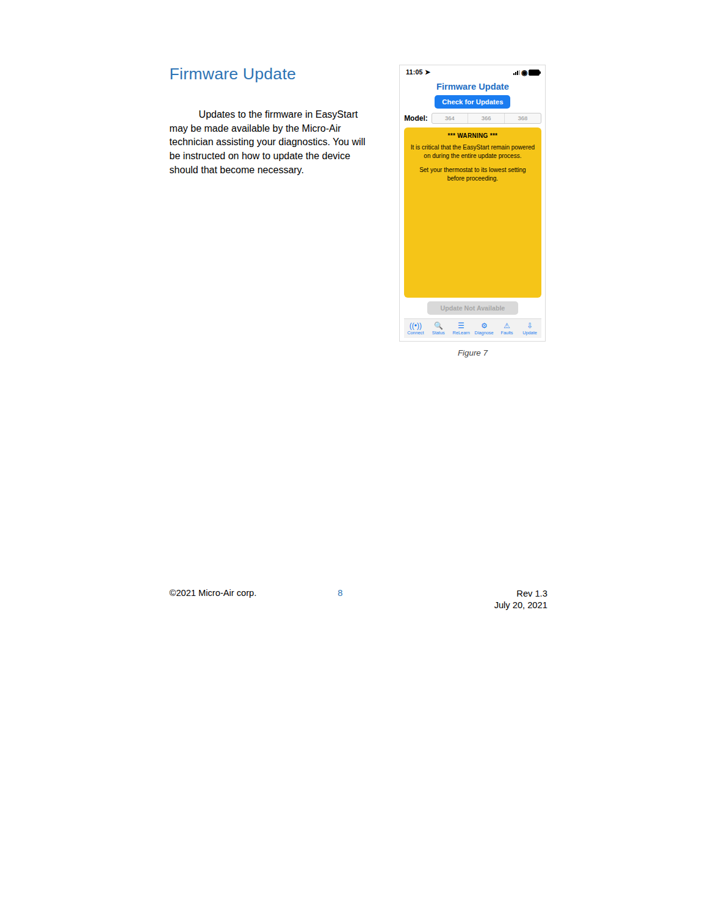Firmware Update
Updates to the firmware in EasyStart may be made available by the Micro-Air technician assisting your diagnostics. You will be instructed on how to update the device should that become necessary.
11:05 ➤
◉
Firmware Update
Check for Updates
Model:
364 366 368
*** WARNING ***
It is critical that the EasyStart remain powered on during the entire update process.
Set your thermostat to its lowest setting before proceeding.
Update Not Available
((•)) Connect
🔍Status
☰ReLearn
⚙Diagnose
⚠Faults
⇩Update
Figure 7
©2021 Micro-Air corp.
8
Rev 1.3
July 20, 2021